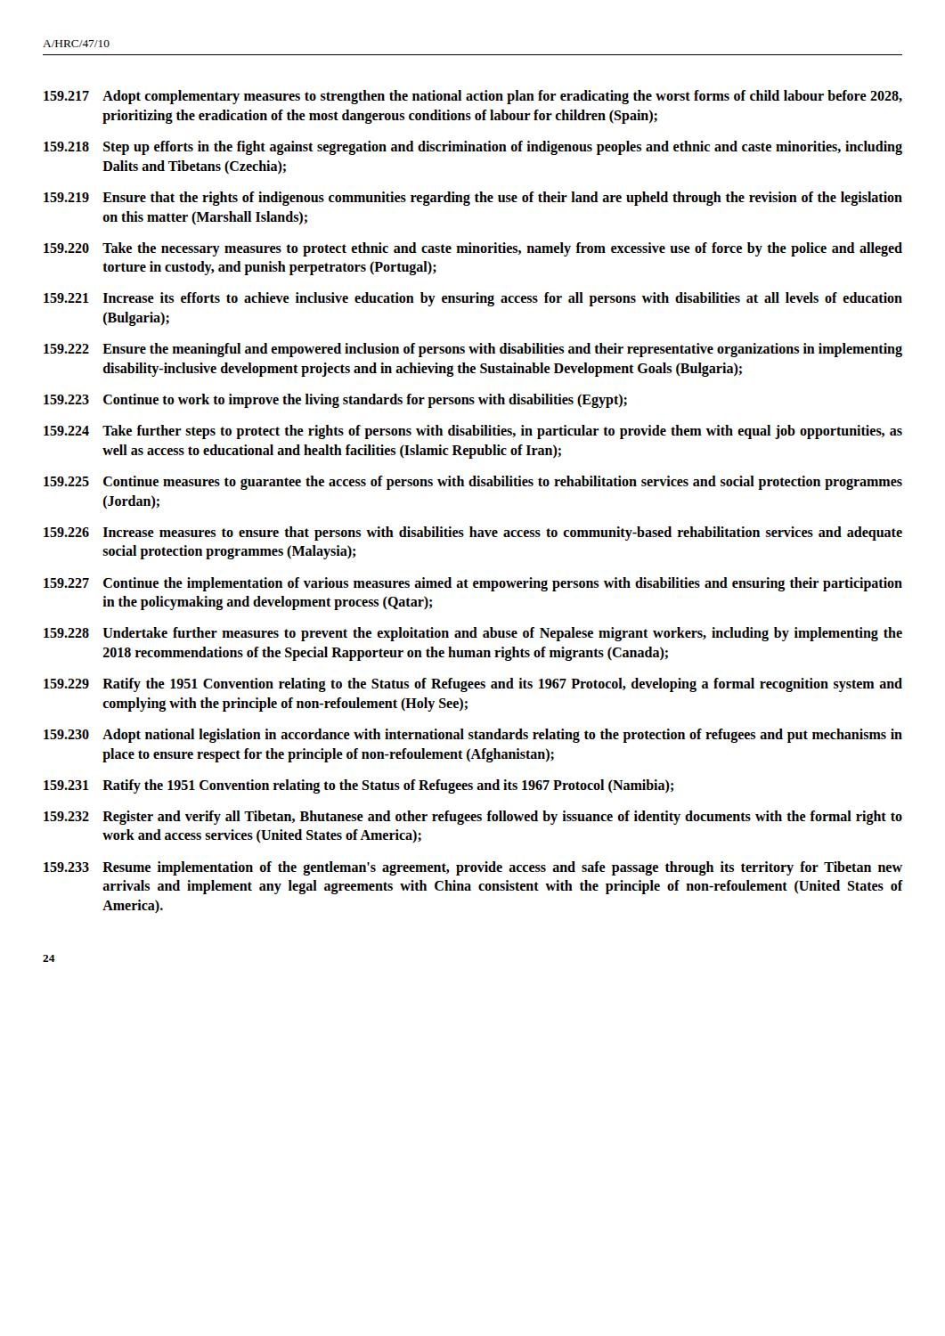A/HRC/47/10
159.217
Adopt complementary measures to strengthen the national action plan for eradicating the worst forms of child labour before 2028, prioritizing the eradication of the most dangerous conditions of labour for children (Spain);
159.218
Step up efforts in the fight against segregation and discrimination of indigenous peoples and ethnic and caste minorities, including Dalits and Tibetans (Czechia);
159.219
Ensure that the rights of indigenous communities regarding the use of their land are upheld through the revision of the legislation on this matter (Marshall Islands);
159.220
Take the necessary measures to protect ethnic and caste minorities, namely from excessive use of force by the police and alleged torture in custody, and punish perpetrators (Portugal);
159.221
Increase its efforts to achieve inclusive education by ensuring access for all persons with disabilities at all levels of education (Bulgaria);
159.222
Ensure the meaningful and empowered inclusion of persons with disabilities and their representative organizations in implementing disability-inclusive development projects and in achieving the Sustainable Development Goals (Bulgaria);
159.223
Continue to work to improve the living standards for persons with disabilities (Egypt);
159.224
Take further steps to protect the rights of persons with disabilities, in particular to provide them with equal job opportunities, as well as access to educational and health facilities (Islamic Republic of Iran);
159.225
Continue measures to guarantee the access of persons with disabilities to rehabilitation services and social protection programmes (Jordan);
159.226
Increase measures to ensure that persons with disabilities have access to community-based rehabilitation services and adequate social protection programmes (Malaysia);
159.227
Continue the implementation of various measures aimed at empowering persons with disabilities and ensuring their participation in the policymaking and development process (Qatar);
159.228
Undertake further measures to prevent the exploitation and abuse of Nepalese migrant workers, including by implementing the 2018 recommendations of the Special Rapporteur on the human rights of migrants (Canada);
159.229
Ratify the 1951 Convention relating to the Status of Refugees and its 1967 Protocol, developing a formal recognition system and complying with the principle of non-refoulement (Holy See);
159.230
Adopt national legislation in accordance with international standards relating to the protection of refugees and put mechanisms in place to ensure respect for the principle of non-refoulement (Afghanistan);
159.231
Ratify the 1951 Convention relating to the Status of Refugees and its 1967 Protocol (Namibia);
159.232
Register and verify all Tibetan, Bhutanese and other refugees followed by issuance of identity documents with the formal right to work and access services (United States of America);
159.233
Resume implementation of the gentleman's agreement, provide access and safe passage through its territory for Tibetan new arrivals and implement any legal agreements with China consistent with the principle of non-refoulement (United States of America).
24